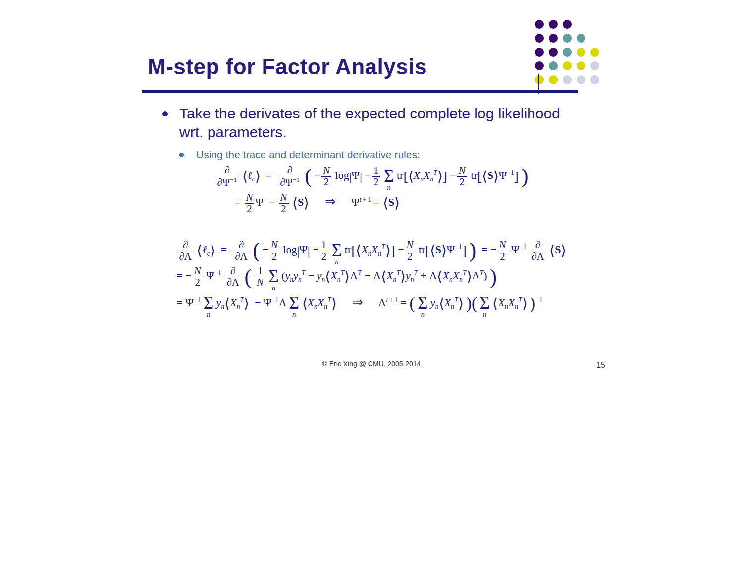M-step for Factor Analysis
Take the derivates of the expected complete log likelihood wrt. parameters.
Using the trace and determinant derivative rules:
∂∂Ψ−1 ⟨ℓc⟩ = ∂∂Ψ−1 ( −N 2 log|Ψ| −12 Σn tr[⟨XnXnT⟩] −N 2 tr[⟨S⟩Ψ−1] ) = N 2 Ψ − N 2 ⟨S⟩ ⇒ Ψt + 1 = ⟨S⟩
∂∂Λ ⟨ℓc⟩ = ∂∂Λ ( −N 2 log|Ψ| −12 Σn tr[⟨XnXnT⟩] −N 2 tr[⟨S⟩Ψ−1] ) = −N 2 Ψ−1 ∂∂Λ ⟨S⟩ = −N 2 Ψ−1 ∂∂Λ ( 1 N Σn (ynynT − yn⟨XnT⟩ΛT − Λ⟨XnT⟩ynT + Λ⟨XnXnT⟩ΛT) ) = Ψ−1 Σn yn⟨XnT⟩ − Ψ−1Λ Σn ⟨XnXnT⟩ ⇒ Λt + 1 = ( Σn yn⟨XnT⟩ )( Σn ⟨XnXnT⟩ )−1
© Eric Xing @ CMU, 2005-2014
15